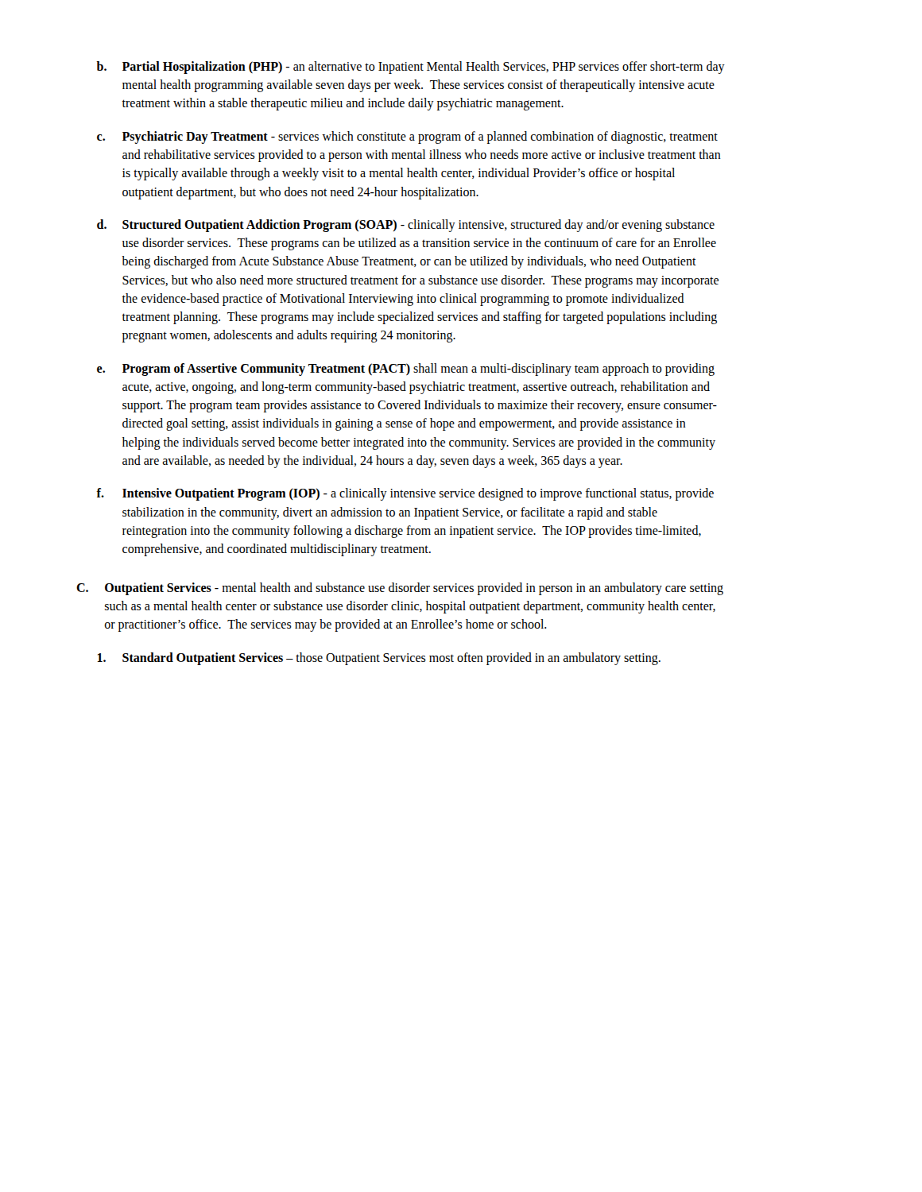b.
Partial Hospitalization (PHP) - an alternative to Inpatient Mental Health Services, PHP services offer short-term day mental health programming available seven days per week. These services consist of therapeutically intensive acute treatment within a stable therapeutic milieu and include daily psychiatric management.
c.
Psychiatric Day Treatment - services which constitute a program of a planned combination of diagnostic, treatment and rehabilitative services provided to a person with mental illness who needs more active or inclusive treatment than is typically available through a weekly visit to a mental health center, individual Provider’s office or hospital outpatient department, but who does not need 24-hour hospitalization.
d.
Structured Outpatient Addiction Program (SOAP) - clinically intensive, structured day and/or evening substance use disorder services. These programs can be utilized as a transition service in the continuum of care for an Enrollee being discharged from Acute Substance Abuse Treatment, or can be utilized by individuals, who need Outpatient Services, but who also need more structured treatment for a substance use disorder. These programs may incorporate the evidence-based practice of Motivational Interviewing into clinical programming to promote individualized treatment planning. These programs may include specialized services and staffing for targeted populations including pregnant women, adolescents and adults requiring 24 monitoring.
e.
Program of Assertive Community Treatment (PACT) shall mean a multi-disciplinary team approach to providing acute, active, ongoing, and long-term community-based psychiatric treatment, assertive outreach, rehabilitation and support. The program team provides assistance to Covered Individuals to maximize their recovery, ensure consumer-directed goal setting, assist individuals in gaining a sense of hope and empowerment, and provide assistance in helping the individuals served become better integrated into the community. Services are provided in the community and are available, as needed by the individual, 24 hours a day, seven days a week, 365 days a year.
f.
Intensive Outpatient Program (IOP) - a clinically intensive service designed to improve functional status, provide stabilization in the community, divert an admission to an Inpatient Service, or facilitate a rapid and stable reintegration into the community following a discharge from an inpatient service. The IOP provides time-limited, comprehensive, and coordinated multidisciplinary treatment.
C.
Outpatient Services - mental health and substance use disorder services provided in person in an ambulatory care setting such as a mental health center or substance use disorder clinic, hospital outpatient department, community health center, or practitioner’s office. The services may be provided at an Enrollee’s home or school.
1.
Standard Outpatient Services – those Outpatient Services most often provided in an ambulatory setting.